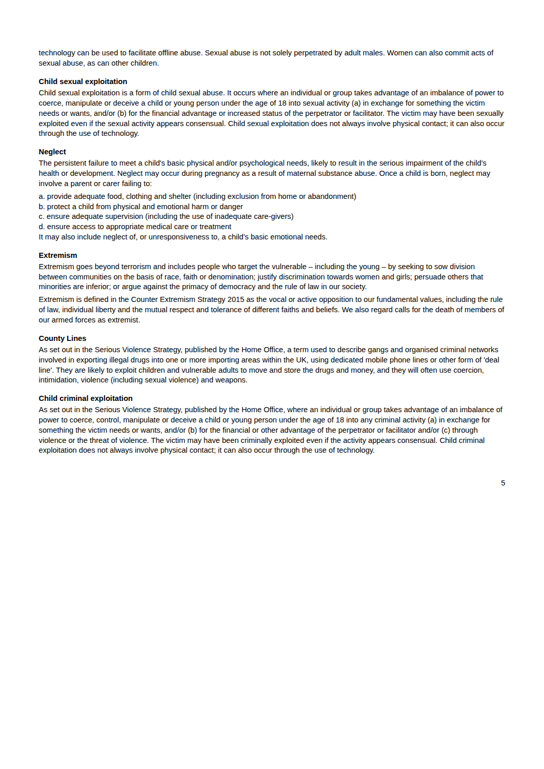technology can be used to facilitate offline abuse. Sexual abuse is not solely perpetrated by adult males. Women can also commit acts of sexual abuse, as can other children.
Child sexual exploitation
Child sexual exploitation is a form of child sexual abuse. It occurs where an individual or group takes advantage of an imbalance of power to coerce, manipulate or deceive a child or young person under the age of 18 into sexual activity (a) in exchange for something the victim needs or wants, and/or (b) for the financial advantage or increased status of the perpetrator or facilitator. The victim may have been sexually exploited even if the sexual activity appears consensual. Child sexual exploitation does not always involve physical contact; it can also occur through the use of technology.
Neglect
The persistent failure to meet a child's basic physical and/or psychological needs, likely to result in the serious impairment of the child's health or development. Neglect may occur during pregnancy as a result of maternal substance abuse. Once a child is born, neglect may involve a parent or carer failing to:
a. provide adequate food, clothing and shelter (including exclusion from home or abandonment)
b. protect a child from physical and emotional harm or danger
c. ensure adequate supervision (including the use of inadequate care-givers)
d. ensure access to appropriate medical care or treatment
It may also include neglect of, or unresponsiveness to, a child's basic emotional needs.
Extremism
Extremism goes beyond terrorism and includes people who target the vulnerable – including the young – by seeking to sow division between communities on the basis of race, faith or denomination; justify discrimination towards women and girls; persuade others that minorities are inferior; or argue against the primacy of democracy and the rule of law in our society.
Extremism is defined in the Counter Extremism Strategy 2015 as the vocal or active opposition to our fundamental values, including the rule of law, individual liberty and the mutual respect and tolerance of different faiths and beliefs. We also regard calls for the death of members of our armed forces as extremist.
County Lines
As set out in the Serious Violence Strategy, published by the Home Office, a term used to describe gangs and organised criminal networks involved in exporting illegal drugs into one or more importing areas within the UK, using dedicated mobile phone lines or other form of 'deal line'. They are likely to exploit children and vulnerable adults to move and store the drugs and money, and they will often use coercion, intimidation, violence (including sexual violence) and weapons.
Child criminal exploitation
As set out in the Serious Violence Strategy, published by the Home Office, where an individual or group takes advantage of an imbalance of power to coerce, control, manipulate or deceive a child or young person under the age of 18 into any criminal activity (a) in exchange for something the victim needs or wants, and/or (b) for the financial or other advantage of the perpetrator or facilitator and/or (c) through violence or the threat of violence. The victim may have been criminally exploited even if the activity appears consensual. Child criminal exploitation does not always involve physical contact; it can also occur through the use of technology.
5